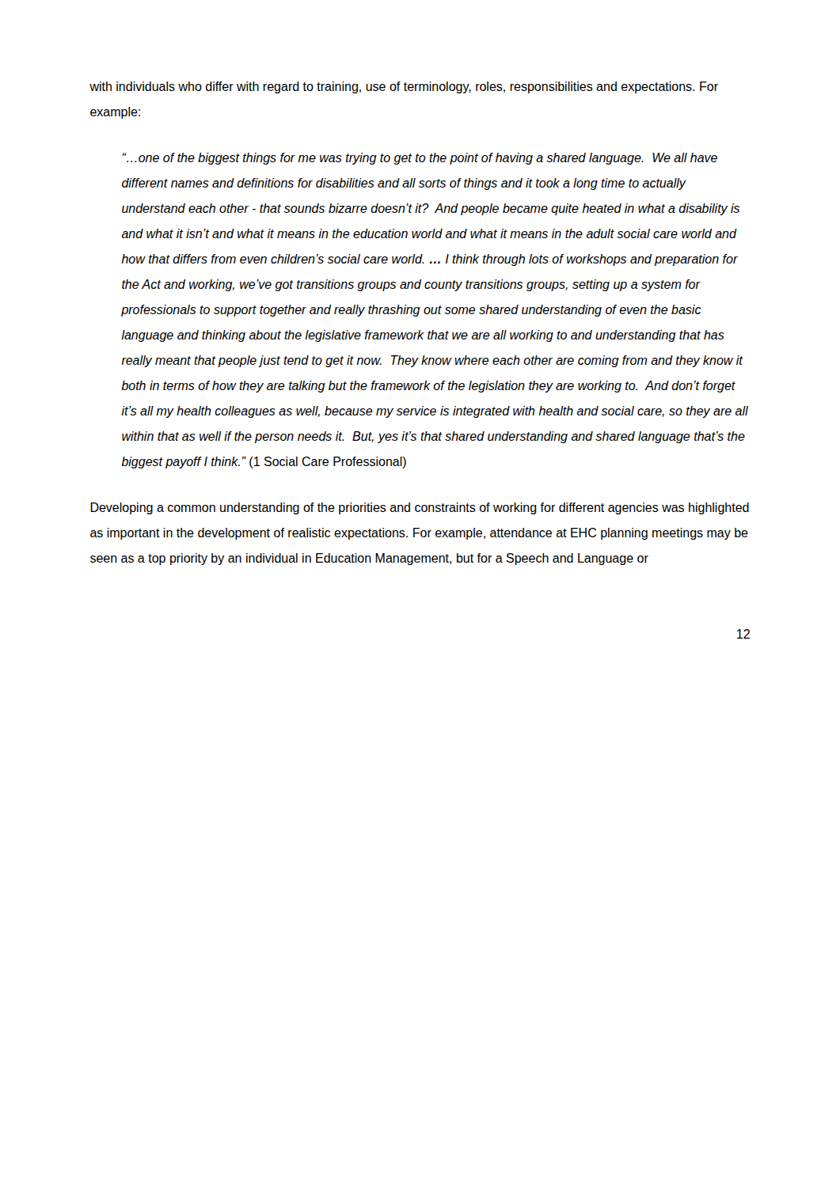with individuals who differ with regard to training, use of terminology, roles, responsibilities and expectations. For example:
“…one of the biggest things for me was trying to get to the point of having a shared language. We all have different names and definitions for disabilities and all sorts of things and it took a long time to actually understand each other - that sounds bizarre doesn’t it? And people became quite heated in what a disability is and what it isn’t and what it means in the education world and what it means in the adult social care world and how that differs from even children’s social care world. … I think through lots of workshops and preparation for the Act and working, we’ve got transitions groups and county transitions groups, setting up a system for professionals to support together and really thrashing out some shared understanding of even the basic language and thinking about the legislative framework that we are all working to and understanding that has really meant that people just tend to get it now. They know where each other are coming from and they know it both in terms of how they are talking but the framework of the legislation they are working to. And don’t forget it’s all my health colleagues as well, because my service is integrated with health and social care, so they are all within that as well if the person needs it. But, yes it’s that shared understanding and shared language that’s the biggest payoff I think.” (1 Social Care Professional)
Developing a common understanding of the priorities and constraints of working for different agencies was highlighted as important in the development of realistic expectations. For example, attendance at EHC planning meetings may be seen as a top priority by an individual in Education Management, but for a Speech and Language or
12